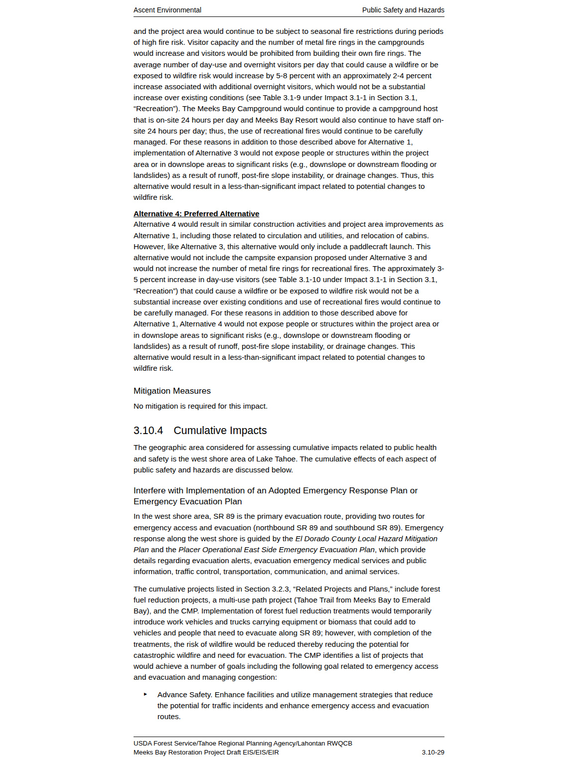Ascent Environmental
Public Safety and Hazards
and the project area would continue to be subject to seasonal fire restrictions during periods of high fire risk. Visitor capacity and the number of metal fire rings in the campgrounds would increase and visitors would be prohibited from building their own fire rings. The average number of day-use and overnight visitors per day that could cause a wildfire or be exposed to wildfire risk would increase by 5-8 percent with an approximately 2-4 percent increase associated with additional overnight visitors, which would not be a substantial increase over existing conditions (see Table 3.1-9 under Impact 3.1-1 in Section 3.1, “Recreation”). The Meeks Bay Campground would continue to provide a campground host that is on-site 24 hours per day and Meeks Bay Resort would also continue to have staff on-site 24 hours per day; thus, the use of recreational fires would continue to be carefully managed. For these reasons in addition to those described above for Alternative 1, implementation of Alternative 3 would not expose people or structures within the project area or in downslope areas to significant risks (e.g., downslope or downstream flooding or landslides) as a result of runoff, post-fire slope instability, or drainage changes. Thus, this alternative would result in a less-than-significant impact related to potential changes to wildfire risk.
Alternative 4: Preferred Alternative
Alternative 4 would result in similar construction activities and project area improvements as Alternative 1, including those related to circulation and utilities, and relocation of cabins. However, like Alternative 3, this alternative would only include a paddlecraft launch. This alternative would not include the campsite expansion proposed under Alternative 3 and would not increase the number of metal fire rings for recreational fires. The approximately 3-5 percent increase in day-use visitors (see Table 3.1-10 under Impact 3.1-1 in Section 3.1, “Recreation”) that could cause a wildfire or be exposed to wildfire risk would not be a substantial increase over existing conditions and use of recreational fires would continue to be carefully managed. For these reasons in addition to those described above for Alternative 1, Alternative 4 would not expose people or structures within the project area or in downslope areas to significant risks (e.g., downslope or downstream flooding or landslides) as a result of runoff, post-fire slope instability, or drainage changes. This alternative would result in a less-than-significant impact related to potential changes to wildfire risk.
Mitigation Measures
No mitigation is required for this impact.
3.10.4 Cumulative Impacts
The geographic area considered for assessing cumulative impacts related to public health and safety is the west shore area of Lake Tahoe. The cumulative effects of each aspect of public safety and hazards are discussed below.
Interfere with Implementation of an Adopted Emergency Response Plan or Emergency Evacuation Plan
In the west shore area, SR 89 is the primary evacuation route, providing two routes for emergency access and evacuation (northbound SR 89 and southbound SR 89). Emergency response along the west shore is guided by the El Dorado County Local Hazard Mitigation Plan and the Placer Operational East Side Emergency Evacuation Plan, which provide details regarding evacuation alerts, evacuation emergency medical services and public information, traffic control, transportation, communication, and animal services.
The cumulative projects listed in Section 3.2.3, “Related Projects and Plans,” include forest fuel reduction projects, a multi-use path project (Tahoe Trail from Meeks Bay to Emerald Bay), and the CMP. Implementation of forest fuel reduction treatments would temporarily introduce work vehicles and trucks carrying equipment or biomass that could add to vehicles and people that need to evacuate along SR 89; however, with completion of the treatments, the risk of wildfire would be reduced thereby reducing the potential for catastrophic wildfire and need for evacuation. The CMP identifies a list of projects that would achieve a number of goals including the following goal related to emergency access and evacuation and managing congestion:
Advance Safety. Enhance facilities and utilize management strategies that reduce the potential for traffic incidents and enhance emergency access and evacuation routes.
USDA Forest Service/Tahoe Regional Planning Agency/Lahontan RWQCB
Meeks Bay Restoration Project Draft EIS/EIS/EIR
3.10-29